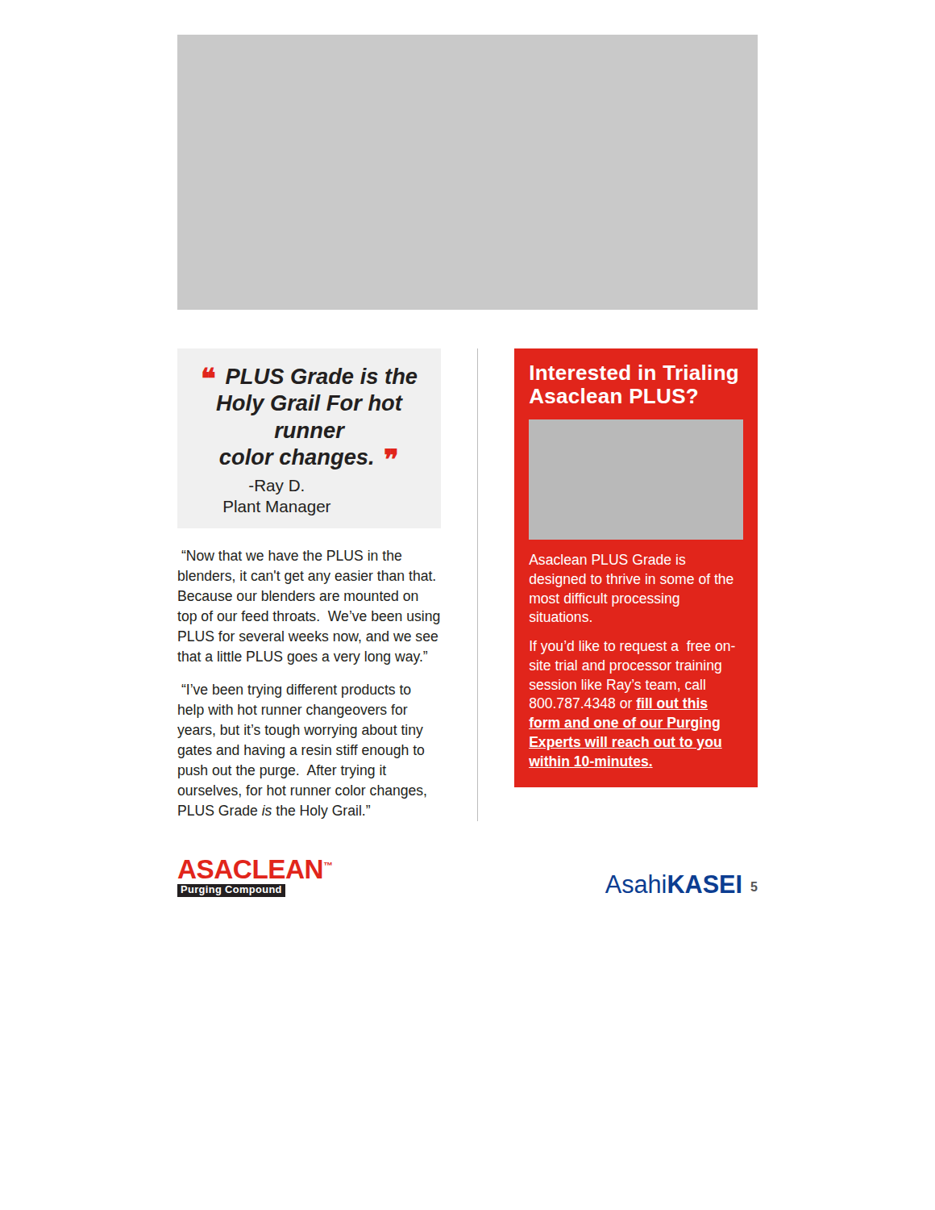❝ PLUS Grade is the
Holy Grail For hot runner
color changes. ❞
-Ray D. Plant Manager
“Now that we have the PLUS in the blenders, it can't get any easier than that. Because our blenders are mounted on top of our feed throats. We’ve been using PLUS for several weeks now, and we see that a little PLUS goes a very long way.”
“I’ve been trying different products to help with hot runner changeovers for years, but it’s tough worrying about tiny gates and having a resin stiff enough to push out the purge. After trying it ourselves, for hot runner color changes, PLUS Grade is the Holy Grail.”
Interested in Trialing
Asaclean PLUS?
Asaclean PLUS Grade is designed to thrive in some of the most difficult processing situations.
If you’d like to request a free on-site trial and processor training session like Ray’s team, call 800.787.4348 or fill out this form and one of our Purging Experts will reach out to you within 10-minutes.
ASACLEAN™
Purging Compound
Asahi KASEI
5